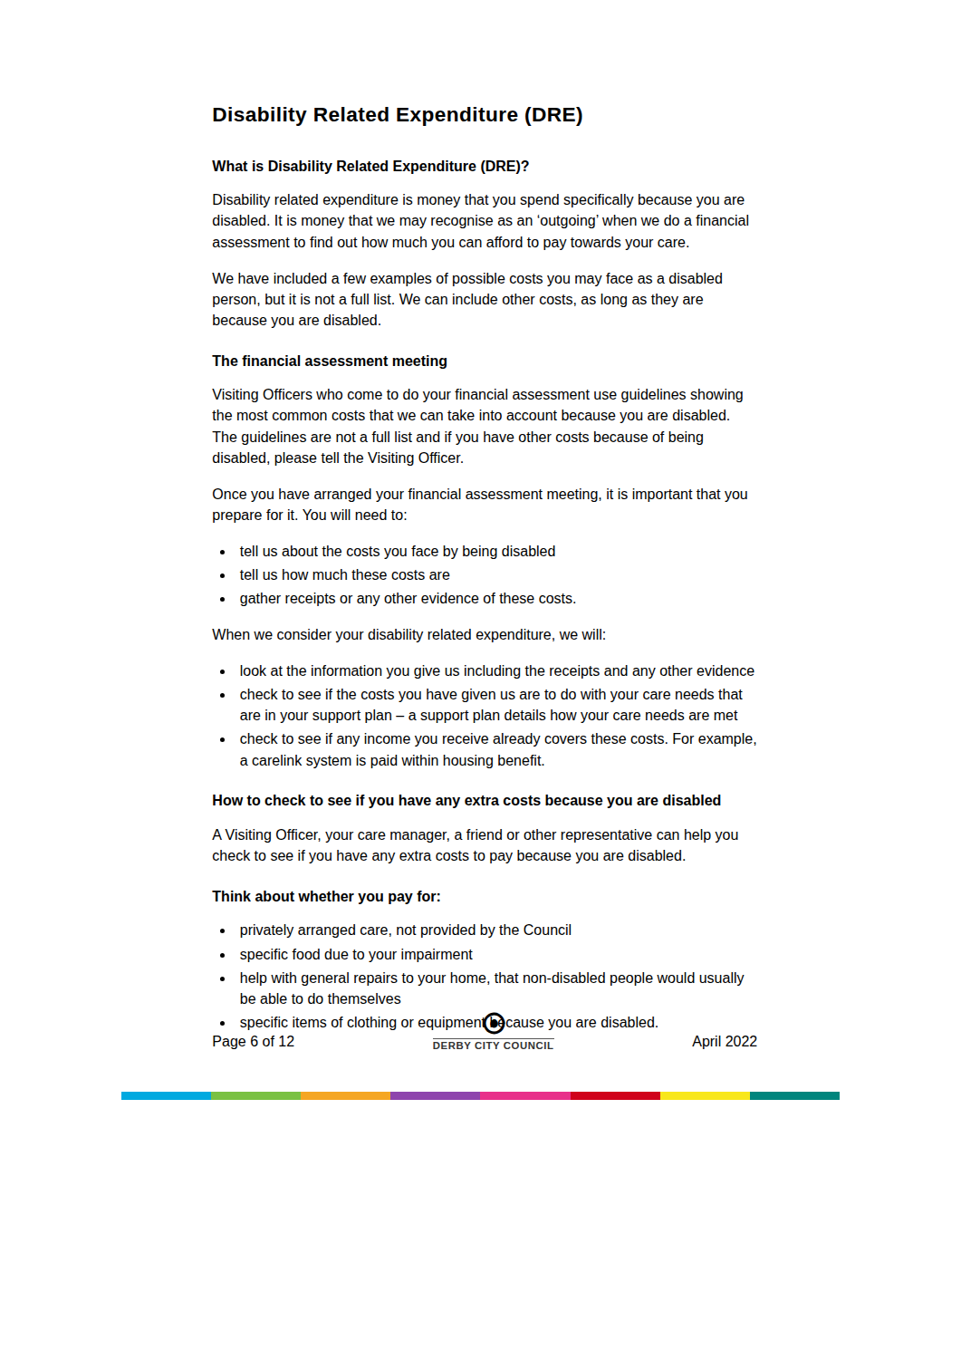Disability Related Expenditure (DRE)
What is Disability Related Expenditure (DRE)?
Disability related expenditure is money that you spend specifically because you are disabled. It is money that we may recognise as an ‘outgoing’ when we do a financial assessment to find out how much you can afford to pay towards your care.
We have included a few examples of possible costs you may face as a disabled person, but it is not a full list. We can include other costs, as long as they are because you are disabled.
The financial assessment meeting
Visiting Officers who come to do your financial assessment use guidelines showing the most common costs that we can take into account because you are disabled. The guidelines are not a full list and if you have other costs because of being disabled, please tell the Visiting Officer.
Once you have arranged your financial assessment meeting, it is important that you prepare for it. You will need to:
tell us about the costs you face by being disabled
tell us how much these costs are
gather receipts or any other evidence of these costs.
When we consider your disability related expenditure, we will:
look at the information you give us including the receipts and any other evidence
check to see if the costs you have given us are to do with your care needs that are in your support plan – a support plan details how your care needs are met
check to see if any income you receive already covers these costs. For example, a carelink system is paid within housing benefit.
How to check to see if you have any extra costs because you are disabled
A Visiting Officer, your care manager, a friend or other representative can help you check to see if you have any extra costs to pay because you are disabled.
Think about whether you pay for:
privately arranged care, not provided by the Council
specific food due to your impairment
help with general repairs to your home, that non-disabled people would usually be able to do themselves
specific items of clothing or equipment because you are disabled.
Page 6 of 12 ⦿ DERBY CITY COUNCIL April 2022